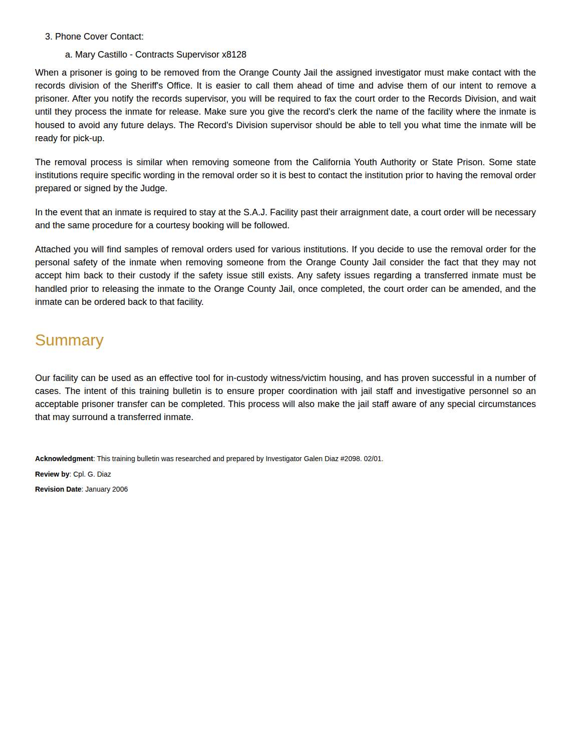Phone Cover Contact:
Mary Castillo - Contracts Supervisor x8128
When a prisoner is going to be removed from the Orange County Jail the assigned investigator must make contact with the records division of the Sheriff's Office. It is easier to call them ahead of time and advise them of our intent to remove a prisoner. After you notify the records supervisor, you will be required to fax the court order to the Records Division, and wait until they process the inmate for release. Make sure you give the record's clerk the name of the facility where the inmate is housed to avoid any future delays. The Record's Division supervisor should be able to tell you what time the inmate will be ready for pick-up.
The removal process is similar when removing someone from the California Youth Authority or State Prison. Some state institutions require specific wording in the removal order so it is best to contact the institution prior to having the removal order prepared or signed by the Judge.
In the event that an inmate is required to stay at the S.A.J. Facility past their arraignment date, a court order will be necessary and the same procedure for a courtesy booking will be followed.
Attached you will find samples of removal orders used for various institutions. If you decide to use the removal order for the personal safety of the inmate when removing someone from the Orange County Jail consider the fact that they may not accept him back to their custody if the safety issue still exists. Any safety issues regarding a transferred inmate must be handled prior to releasing the inmate to the Orange County Jail, once completed, the court order can be amended, and the inmate can be ordered back to that facility.
Summary
Our facility can be used as an effective tool for in-custody witness/victim housing, and has proven successful in a number of cases. The intent of this training bulletin is to ensure proper coordination with jail staff and investigative personnel so an acceptable prisoner transfer can be completed. This process will also make the jail staff aware of any special circumstances that may surround a transferred inmate.
Acknowledgment: This training bulletin was researched and prepared by Investigator Galen Diaz #2098. 02/01.
Review by: Cpl. G. Diaz
Revision Date: January 2006